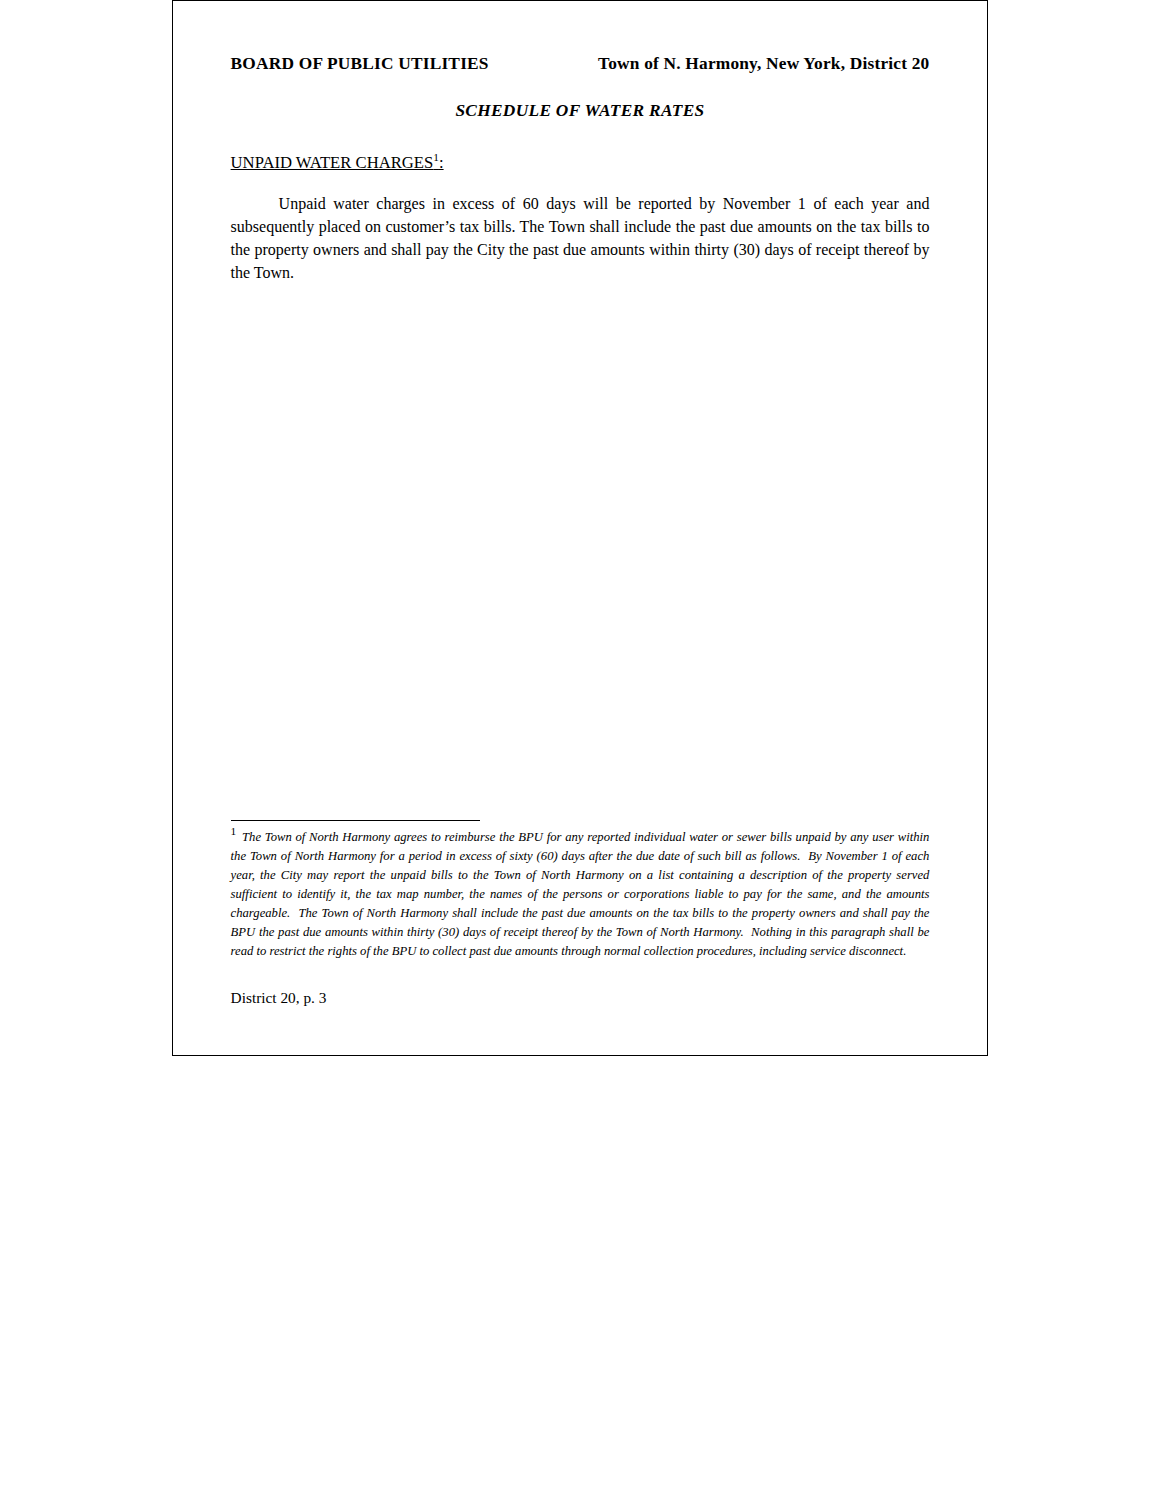BOARD OF PUBLIC UTILITIES
Town of N. Harmony, New York, District 20
SCHEDULE OF WATER RATES
UNPAID WATER CHARGES1:
Unpaid water charges in excess of 60 days will be reported by November 1 of each year and subsequently placed on customer’s tax bills. The Town shall include the past due amounts on the tax bills to the property owners and shall pay the City the past due amounts within thirty (30) days of receipt thereof by the Town.
1 The Town of North Harmony agrees to reimburse the BPU for any reported individual water or sewer bills unpaid by any user within the Town of North Harmony for a period in excess of sixty (60) days after the due date of such bill as follows. By November 1 of each year, the City may report the unpaid bills to the Town of North Harmony on a list containing a description of the property served sufficient to identify it, the tax map number, the names of the persons or corporations liable to pay for the same, and the amounts chargeable. The Town of North Harmony shall include the past due amounts on the tax bills to the property owners and shall pay the BPU the past due amounts within thirty (30) days of receipt thereof by the Town of North Harmony. Nothing in this paragraph shall be read to restrict the rights of the BPU to collect past due amounts through normal collection procedures, including service disconnect.
District 20, p. 3